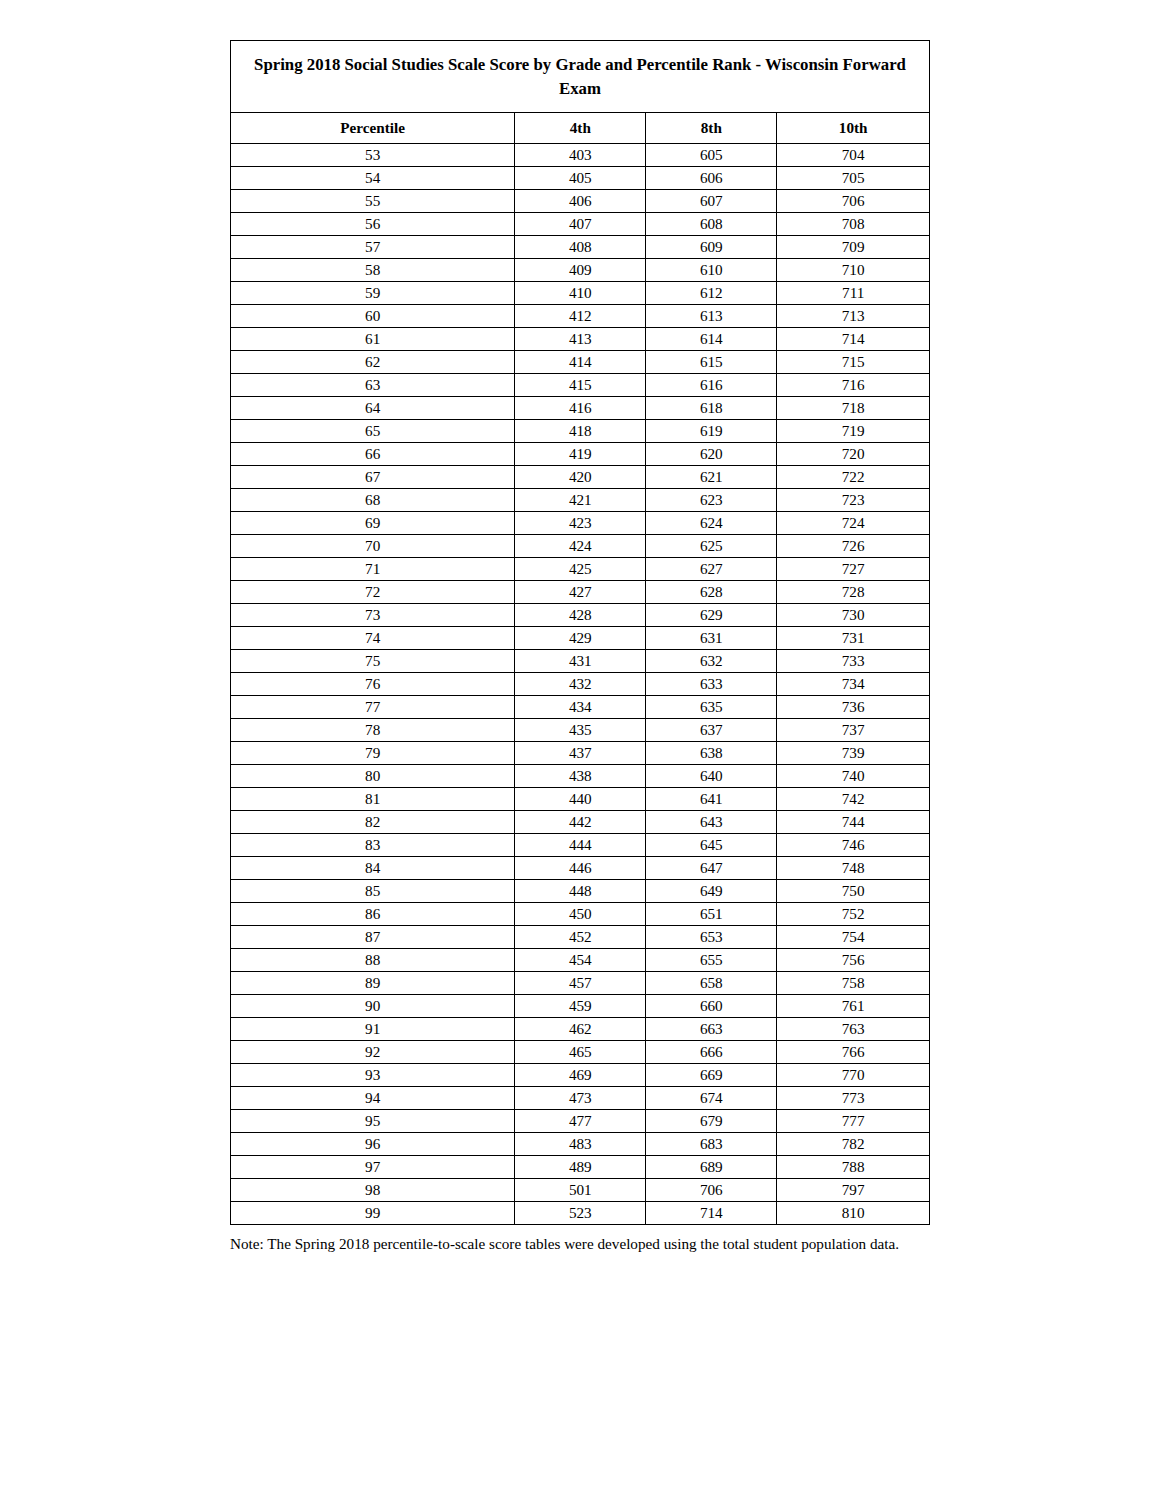Spring 2018 Social Studies Scale Score by Grade and Percentile Rank - Wisconsin Forward Exam
| Percentile | 4th | 8th | 10th |
| --- | --- | --- | --- |
| 53 | 403 | 605 | 704 |
| 54 | 405 | 606 | 705 |
| 55 | 406 | 607 | 706 |
| 56 | 407 | 608 | 708 |
| 57 | 408 | 609 | 709 |
| 58 | 409 | 610 | 710 |
| 59 | 410 | 612 | 711 |
| 60 | 412 | 613 | 713 |
| 61 | 413 | 614 | 714 |
| 62 | 414 | 615 | 715 |
| 63 | 415 | 616 | 716 |
| 64 | 416 | 618 | 718 |
| 65 | 418 | 619 | 719 |
| 66 | 419 | 620 | 720 |
| 67 | 420 | 621 | 722 |
| 68 | 421 | 623 | 723 |
| 69 | 423 | 624 | 724 |
| 70 | 424 | 625 | 726 |
| 71 | 425 | 627 | 727 |
| 72 | 427 | 628 | 728 |
| 73 | 428 | 629 | 730 |
| 74 | 429 | 631 | 731 |
| 75 | 431 | 632 | 733 |
| 76 | 432 | 633 | 734 |
| 77 | 434 | 635 | 736 |
| 78 | 435 | 637 | 737 |
| 79 | 437 | 638 | 739 |
| 80 | 438 | 640 | 740 |
| 81 | 440 | 641 | 742 |
| 82 | 442 | 643 | 744 |
| 83 | 444 | 645 | 746 |
| 84 | 446 | 647 | 748 |
| 85 | 448 | 649 | 750 |
| 86 | 450 | 651 | 752 |
| 87 | 452 | 653 | 754 |
| 88 | 454 | 655 | 756 |
| 89 | 457 | 658 | 758 |
| 90 | 459 | 660 | 761 |
| 91 | 462 | 663 | 763 |
| 92 | 465 | 666 | 766 |
| 93 | 469 | 669 | 770 |
| 94 | 473 | 674 | 773 |
| 95 | 477 | 679 | 777 |
| 96 | 483 | 683 | 782 |
| 97 | 489 | 689 | 788 |
| 98 | 501 | 706 | 797 |
| 99 | 523 | 714 | 810 |
Note: The Spring 2018 percentile-to-scale score tables were developed using the total student population data.